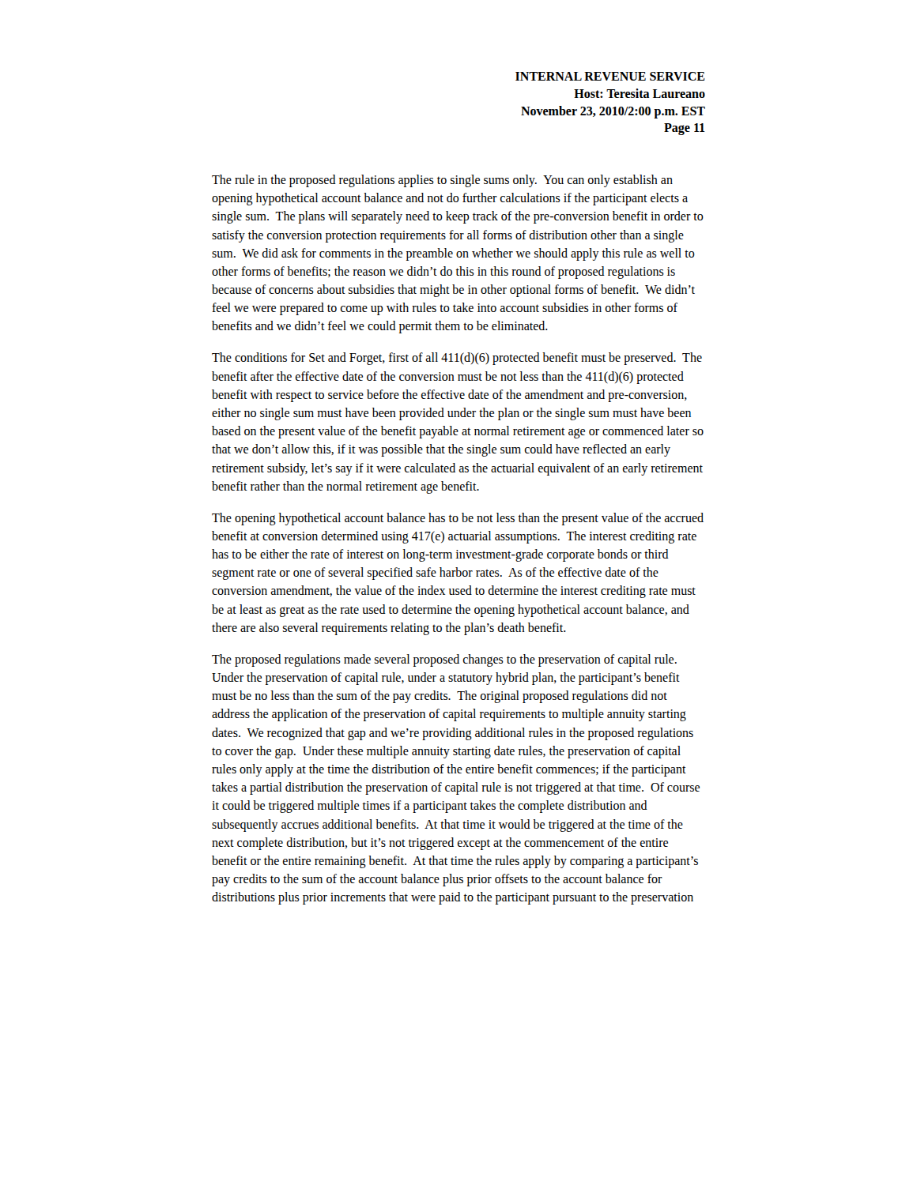INTERNAL REVENUE SERVICE
Host: Teresita Laureano
November 23, 2010/2:00 p.m. EST
Page 11
The rule in the proposed regulations applies to single sums only. You can only establish an opening hypothetical account balance and not do further calculations if the participant elects a single sum. The plans will separately need to keep track of the pre-conversion benefit in order to satisfy the conversion protection requirements for all forms of distribution other than a single sum. We did ask for comments in the preamble on whether we should apply this rule as well to other forms of benefits; the reason we didn’t do this in this round of proposed regulations is because of concerns about subsidies that might be in other optional forms of benefit. We didn’t feel we were prepared to come up with rules to take into account subsidies in other forms of benefits and we didn’t feel we could permit them to be eliminated.
The conditions for Set and Forget, first of all 411(d)(6) protected benefit must be preserved. The benefit after the effective date of the conversion must be not less than the 411(d)(6) protected benefit with respect to service before the effective date of the amendment and pre-conversion, either no single sum must have been provided under the plan or the single sum must have been based on the present value of the benefit payable at normal retirement age or commenced later so that we don’t allow this, if it was possible that the single sum could have reflected an early retirement subsidy, let’s say if it were calculated as the actuarial equivalent of an early retirement benefit rather than the normal retirement age benefit.
The opening hypothetical account balance has to be not less than the present value of the accrued benefit at conversion determined using 417(e) actuarial assumptions. The interest crediting rate has to be either the rate of interest on long-term investment-grade corporate bonds or third segment rate or one of several specified safe harbor rates. As of the effective date of the conversion amendment, the value of the index used to determine the interest crediting rate must be at least as great as the rate used to determine the opening hypothetical account balance, and there are also several requirements relating to the plan’s death benefit.
The proposed regulations made several proposed changes to the preservation of capital rule. Under the preservation of capital rule, under a statutory hybrid plan, the participant’s benefit must be no less than the sum of the pay credits. The original proposed regulations did not address the application of the preservation of capital requirements to multiple annuity starting dates. We recognized that gap and we’re providing additional rules in the proposed regulations to cover the gap. Under these multiple annuity starting date rules, the preservation of capital rules only apply at the time the distribution of the entire benefit commences; if the participant takes a partial distribution the preservation of capital rule is not triggered at that time. Of course it could be triggered multiple times if a participant takes the complete distribution and subsequently accrues additional benefits. At that time it would be triggered at the time of the next complete distribution, but it’s not triggered except at the commencement of the entire benefit or the entire remaining benefit. At that time the rules apply by comparing a participant’s pay credits to the sum of the account balance plus prior offsets to the account balance for distributions plus prior increments that were paid to the participant pursuant to the preservation